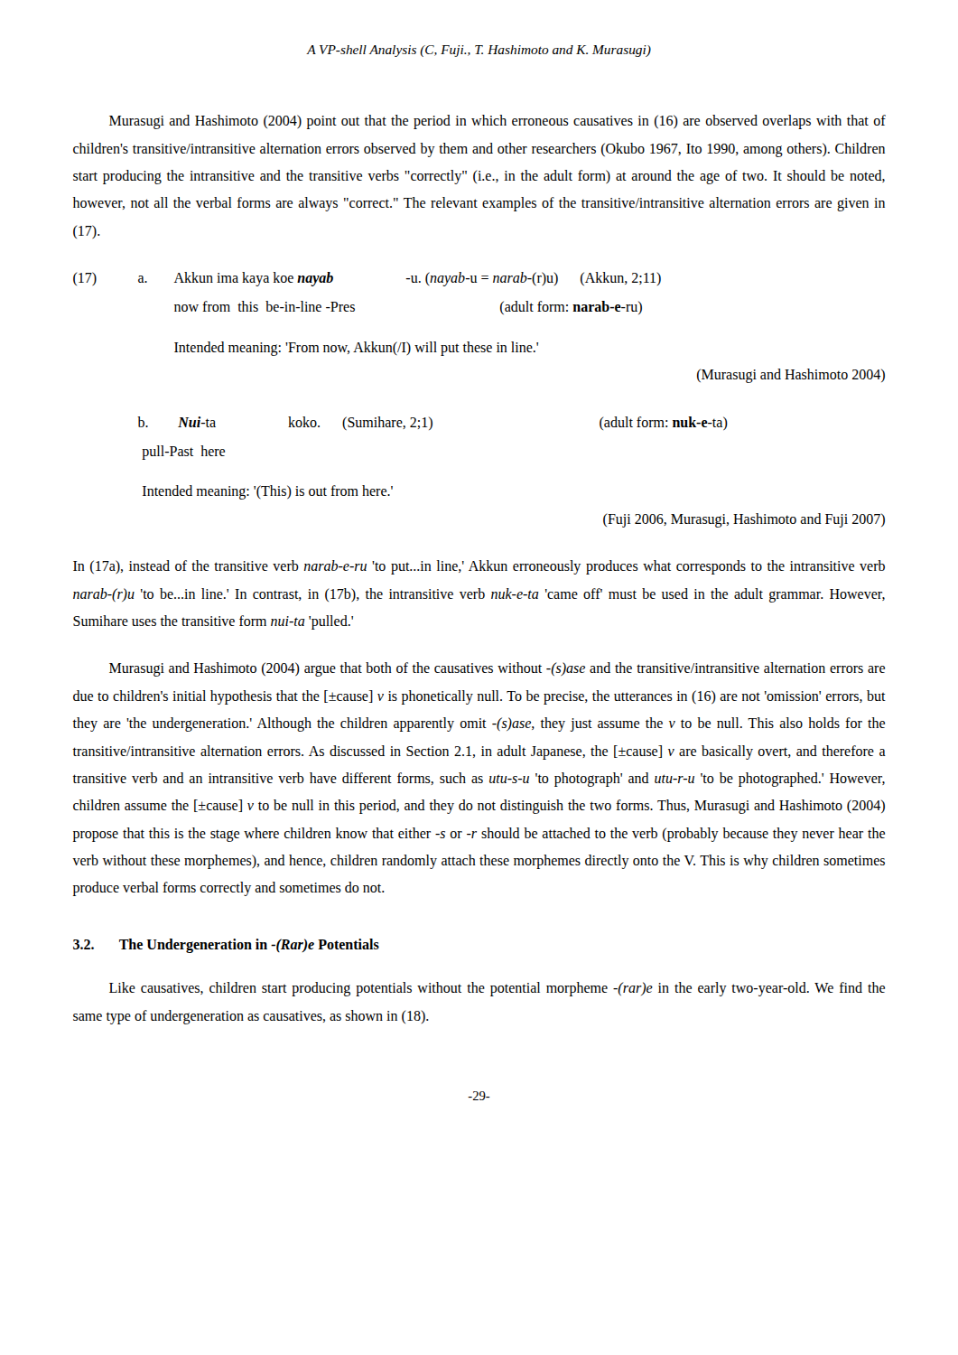A VP-shell Analysis (C, Fuji., T. Hashimoto and K. Murasugi)
Murasugi and Hashimoto (2004) point out that the period in which erroneous causatives in (16) are observed overlaps with that of children's transitive/intransitive alternation errors observed by them and other researchers (Okubo 1967, Ito 1990, among others). Children start producing the intransitive and the transitive verbs "correctly" (i.e., in the adult form) at around the age of two. It should be noted, however, not all the verbal forms are always "correct." The relevant examples of the transitive/intransitive alternation errors are given in (17).
(17)
a.
Akkun ima kaya koe nayab -u. (nayab-u = narab-(r)u) (Akkun, 2;11)
now from this be-in-line -Pres (adult form: narab-e-ru)
Intended meaning: 'From now, Akkun(/I) will put these in line.'
(Murasugi and Hashimoto 2004)
b.
Nui-ta koko. (Sumihare, 2;1) (adult form: nuk-e-ta)
pull-Past here
Intended meaning: '(This) is out from here.'
(Fuji 2006, Murasugi, Hashimoto and Fuji 2007)
In (17a), instead of the transitive verb narab-e-ru 'to put...in line,' Akkun erroneously produces what corresponds to the intransitive verb narab-(r)u 'to be...in line.' In contrast, in (17b), the intransitive verb nuk-e-ta 'came off' must be used in the adult grammar. However, Sumihare uses the transitive form nui-ta 'pulled.'
Murasugi and Hashimoto (2004) argue that both of the causatives without -(s)ase and the transitive/intransitive alternation errors are due to children's initial hypothesis that the [±cause] v is phonetically null. To be precise, the utterances in (16) are not 'omission' errors, but they are 'the undergeneration.' Although the children apparently omit -(s)ase, they just assume the v to be null. This also holds for the transitive/intransitive alternation errors. As discussed in Section 2.1, in adult Japanese, the [±cause] v are basically overt, and therefore a transitive verb and an intransitive verb have different forms, such as utu-s-u 'to photograph' and utu-r-u 'to be photographed.' However, children assume the [±cause] v to be null in this period, and they do not distinguish the two forms. Thus, Murasugi and Hashimoto (2004) propose that this is the stage where children know that either -s or -r should be attached to the verb (probably because they never hear the verb without these morphemes), and hence, children randomly attach these morphemes directly onto the V. This is why children sometimes produce verbal forms correctly and sometimes do not.
3.2. The Undergeneration in -(Rar)e Potentials
Like causatives, children start producing potentials without the potential morpheme -(rar)e in the early two-year-old. We find the same type of undergeneration as causatives, as shown in (18).
-29-